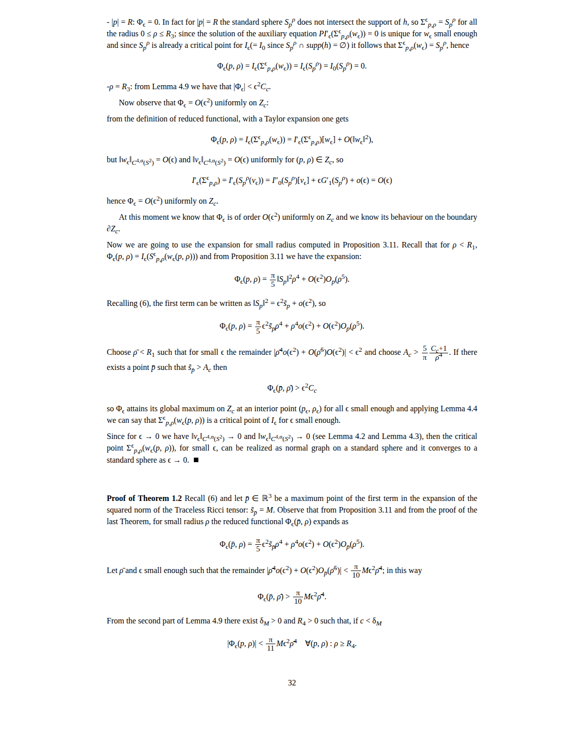- |p| = R: Φϵ = 0. In fact for |p| = R the standard sphere Spρ does not intersect the support of h, so Σϵp,ρ = Spρ for all the radius 0 ≤ ρ ≤ R3; since the solution of the auxiliary equation PI′ϵ(Σϵp,ρ(wϵ)) = 0 is unique for wϵ small enough and since Spρ is already a critical point for Iϵ(= I0 since Spρ ∩ supp(h) = ∅) it follows that Σϵp,ρ(wϵ) = Spρ, hence
Φϵ(p, ρ) = Iϵ(Σϵp,ρ(wϵ)) = Iϵ(Spρ) = I0(Spρ) = 0.
-ρ = R3: from Lemma 4.9 we have that |Φϵ| < ϵ2Cc.
Now observe that Φϵ = O(ϵ2) uniformly on Zc:
from the definition of reduced functional, with a Taylor expansion one gets
Φϵ(p, ρ) = Iϵ(Σϵp,ρ(wϵ)) = I′ϵ(Σϵp,ρ)[wϵ] + O(‖wϵ‖2),
but ‖wϵ‖C4,α(S2) = O(ϵ) and ‖vϵ‖C4,α(S2) = O(ϵ) uniformly for (p, ρ) ∈ Zc, so
I′ϵ(Σϵp,ρ) = I′ϵ(Spρ(vϵ)) = I″0(Spρ)[vϵ] + ϵG′1(Spρ) + o(ϵ) = O(ϵ)
hence Φϵ = O(ϵ2) uniformly on Zc.
At this moment we know that Φϵ is of order O(ϵ2) uniformly on Zc and we know its behaviour on the boundary ∂Zc.
Now we are going to use the expansion for small radius computed in Proposition 3.11. Recall that for ρ < R1, Φϵ(p, ρ) = Iϵ(Sϵp,ρ(wϵ(p, ρ))) and from Proposition 3.11 we have the expansion:
Φϵ(p, ρ) = π 5‖Sp‖2ρ4 + O(ϵ2)Op(ρ5).
Recalling (6), the first term can be written as ‖Sp‖2 = ϵ2s̃p + o(ϵ2), so
Φϵ(p, ρ) = π 5ϵ2s̃p ρ4 + ρ4o(ϵ2) + O(ϵ2)Op(ρ5).
Choose ρ̄ < R1 such that for small ϵ the remainder |ρ̄4o(ϵ2) + O(ρ̄5)O(ϵ2)| < ϵ2 and choose Ac > 5 π Cc+1 ρ̄4. If there exists a point p̄ such that s̃p̄ > Ac then
Φϵ(p̄, ρ̄) > ϵ2Cc
so Φϵ attains its global maximum on Zc at an interior point (pϵ, ρϵ) for all ϵ small enough and applying Lemma 4.4 we can say that Σϵp,ρ(wϵ(p, ρ)) is a critical point of Iϵ for ϵ small enough.
Since for ϵ → 0 we have ‖vϵ‖C4,α(S2) → 0 and ‖wϵ‖C4,α(S2) → 0 (see Lemma 4.2 and Lemma 4.3), then the critical point Σϵp,ρ(wϵ(p, ρ)), for small ϵ, can be realized as normal graph on a standard sphere and it converges to a standard sphere as ϵ → 0.
Proof of Theorem 1.2 Recall (6) and let p̄ ∈ ℝ3 be a maximum point of the first term in the expansion of the squared norm of the Traceless Ricci tensor: s̃p̄ = M. Observe that from Proposition 3.11 and from the proof of the last Theorem, for small radius ρ the reduced functional Φϵ(p̄, ρ) expands as
Φϵ(p̄, ρ) = π 5ϵ2s̃p̄ρ4 + ρ4o(ϵ2) + O(ϵ2)Op̄(ρ5).
Let ρ̄ and ϵ small enough such that the remainder |ρ̄4o(ϵ2) + O(ϵ2)Op̄(ρ̄5)| < π 10 Mϵ2ρ̄4; in this way
Φϵ(p̄, ρ̄) > π 10 Mϵ2ρ̄4.
From the second part of Lemma 4.9 there exist δM > 0 and R4 > 0 such that, if c < δM
|Φϵ(p, ρ)| < π 11 Mϵ2ρ̄4 ∀(p, ρ) : ρ ≥ R4.
32